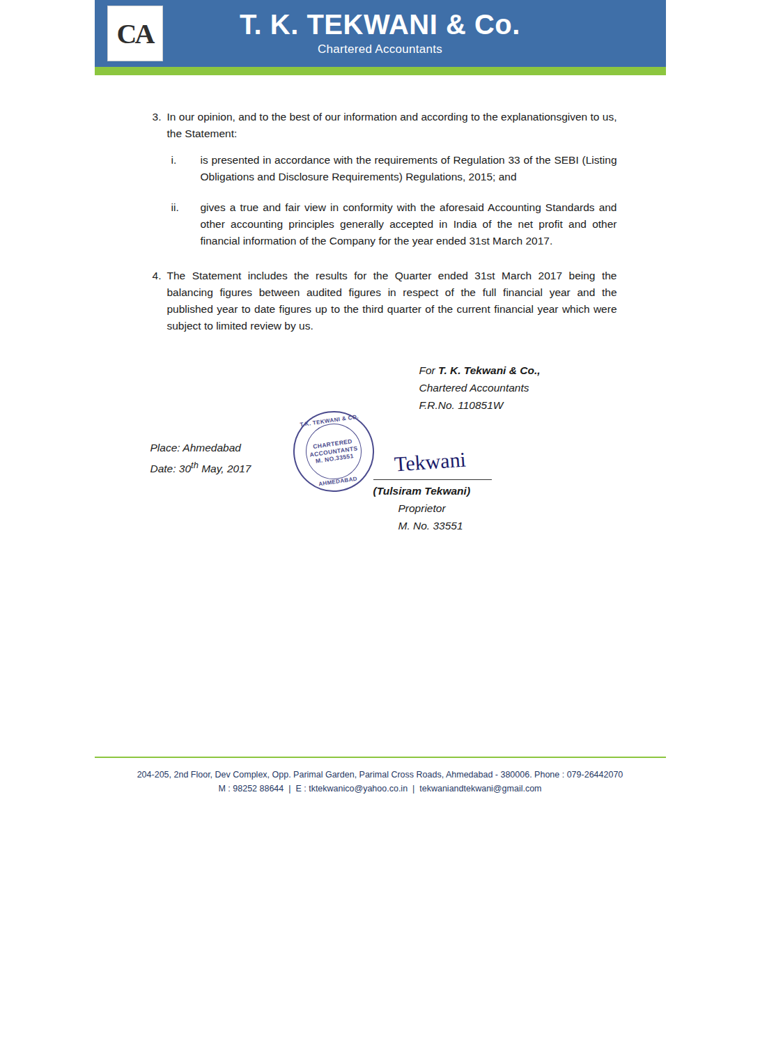CA
T. K. TEKWANI & Co.
Chartered Accountants
3. In our opinion, and to the best of our information and according to the explanationsgiven to us, the Statement:
i. is presented in accordance with the requirements of Regulation 33 of the SEBI (Listing Obligations and Disclosure Requirements) Regulations, 2015; and
ii. gives a true and fair view in conformity with the aforesaid Accounting Standards and other accounting principles generally accepted in India of the net profit and other financial information of the Company for the year ended 31st March 2017.
4. The Statement includes the results for the Quarter ended 31st March 2017 being the balancing figures between audited figures in respect of the full financial year and the published year to date figures up to the third quarter of the current financial year which were subject to limited review by us.
For T. K. Tekwani & Co.,
Chartered Accountants
F.R.No. 110851W
Place: Ahmedabad
Date: 30th May, 2017
T.K. TEKWANI & CO.
CHARTERED
ACCOUNTANTS
M. NO.33551
AHMEDABAD
Tekwani
(Tulsiram Tekwani) Proprietor M. No. 33551
204-205, 2nd Floor, Dev Complex, Opp. Parimal Garden, Parimal Cross Roads, Ahmedabad - 380006. Phone : 079-26442070
M : 98252 88644 | E : tktekwanico@yahoo.co.in | tekwaniandtekwani@gmail.com